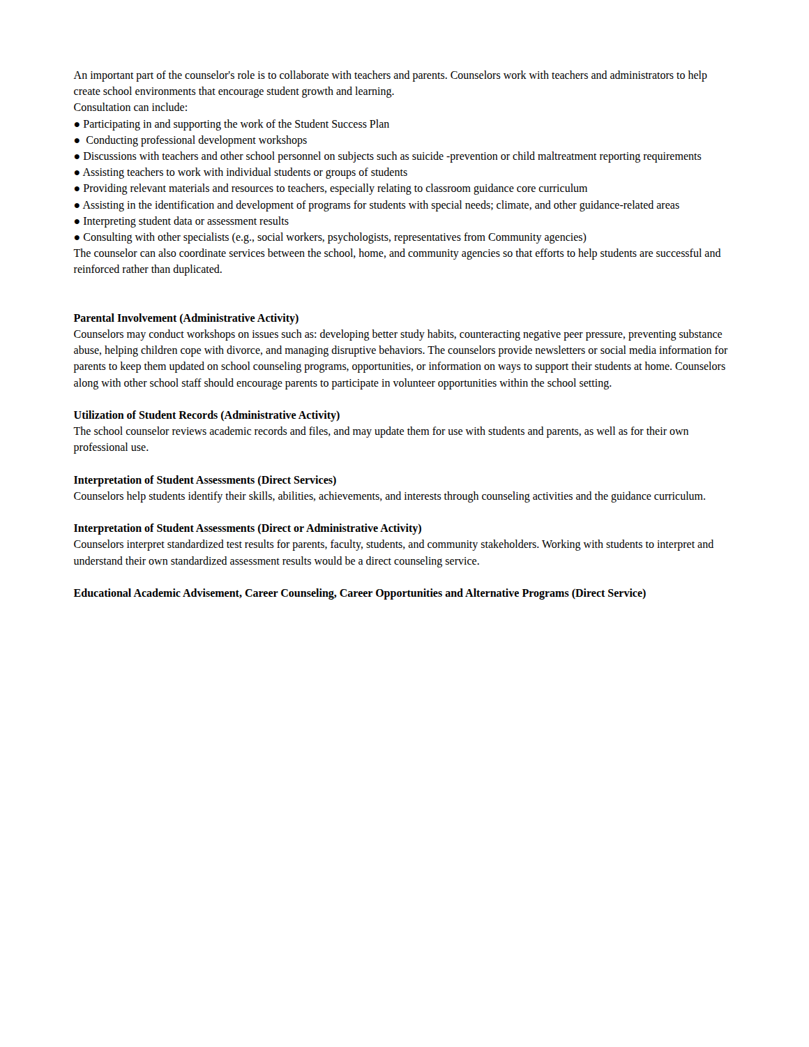An important part of the counselor's role is to collaborate with teachers and parents. Counselors work with teachers and administrators to help create school environments that encourage student growth and learning.
Consultation can include:
● Participating in and supporting the work of the Student Success Plan
● Conducting professional development workshops
● Discussions with teachers and other school personnel on subjects such as suicide -prevention or child maltreatment reporting requirements
● Assisting teachers to work with individual students or groups of students
● Providing relevant materials and resources to teachers, especially relating to classroom guidance core curriculum
● Assisting in the identification and development of programs for students with special needs; climate, and other guidance-related areas
● Interpreting student data or assessment results
● Consulting with other specialists (e.g., social workers, psychologists, representatives from Community agencies)
The counselor can also coordinate services between the school, home, and community agencies so that efforts to help students are successful and reinforced rather than duplicated.
Parental Involvement (Administrative Activity)
Counselors may conduct workshops on issues such as: developing better study habits, counteracting negative peer pressure, preventing substance abuse, helping children cope with divorce, and managing disruptive behaviors. The counselors provide newsletters or social media information for parents to keep them updated on school counseling programs, opportunities, or information on ways to support their students at home. Counselors along with other school staff should encourage parents to participate in volunteer opportunities within the school setting.
Utilization of Student Records (Administrative Activity)
The school counselor reviews academic records and files, and may update them for use with students and parents, as well as for their own professional use.
Interpretation of Student Assessments (Direct Services)
Counselors help students identify their skills, abilities, achievements, and interests through counseling activities and the guidance curriculum.
Interpretation of Student Assessments (Direct or Administrative Activity)
Counselors interpret standardized test results for parents, faculty, students, and community stakeholders. Working with students to interpret and understand their own standardized assessment results would be a direct counseling service.
Educational Academic Advisement, Career Counseling, Career Opportunities and Alternative Programs (Direct Service)